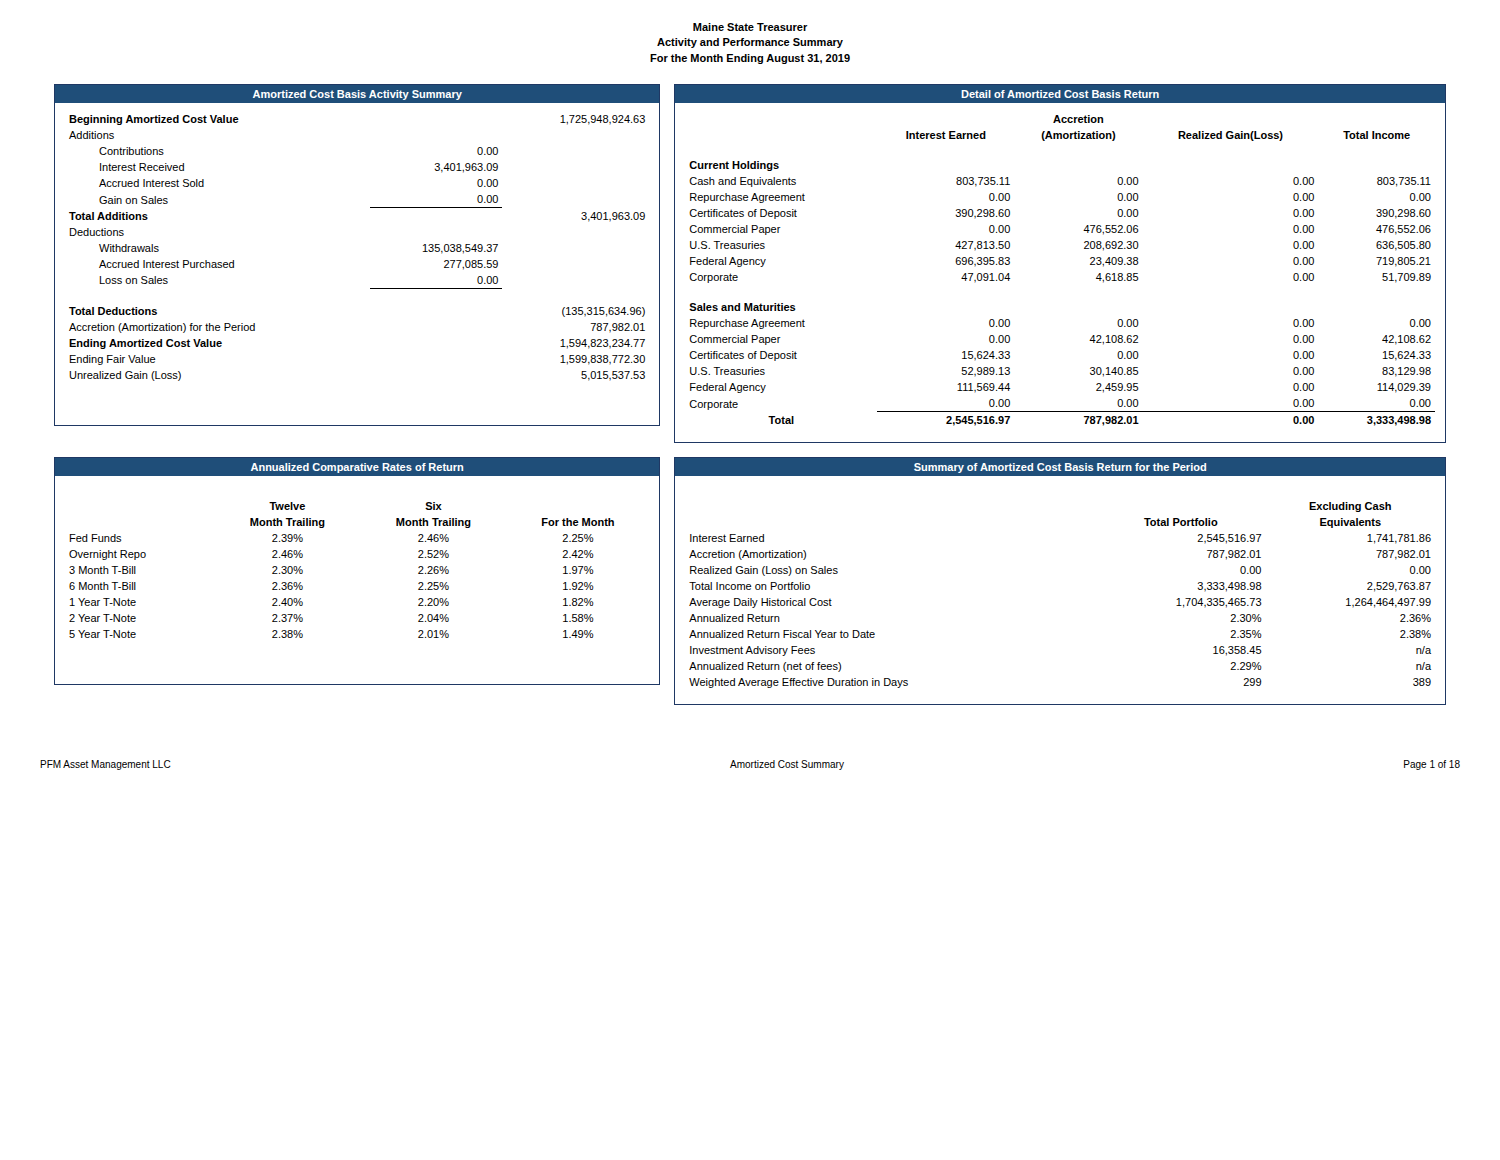Maine State Treasurer
Activity and Performance Summary
For the Month Ending August 31, 2019
| Amortized Cost Basis Activity Summary / Beginning Amortized Cost Value / / 1,725,948,924.63 / / Additions / / / / Contributions / 0.00 / / / Interest Received / 3,401,963.09 / / / Accrued Interest Sold / 0.00 / / / Gain on Sales / 0.00 / / / Total Additions / / 3,401,963.09 / / Deductions / / / / Withdrawals / 135,038,549.37 / / / Accrued Interest Purchased / 277,085.59 / / / Loss on Sales / 0.00 / / / Total Deductions / / (135,315,634.96) / / Accretion (Amortization) for the Period / / 787,982.01 / / Ending Amortized Cost Value / / 1,594,823,234.77 / / Ending Fair Value / / 1,599,838,772.30 / / Unrealized Gain (Loss) / / 5,015,537.53 / | Detail of Amortized Cost Basis Return / / / Accretion / / / / / Interest Earned / (Amortization) / Realized Gain(Loss) / Total Income / / Current Holdings / / / / / / Cash and Equivalents / 803,735.11 / 0.00 / 0.00 / 803,735.11 / / Repurchase Agreement / 0.00 / 0.00 / 0.00 / 0.00 / / Certificates of Deposit / 390,298.60 / 0.00 / 0.00 / 390,298.60 / / Commercial Paper / 0.00 / 476,552.06 / 0.00 / 476,552.06 / / U.S. Treasuries / 427,813.50 / 208,692.30 / 0.00 / 636,505.80 / / Federal Agency / 696,395.83 / 23,409.38 / 0.00 / 719,805.21 / / Corporate / 47,091.04 / 4,618.85 / 0.00 / 51,709.89 / / Sales and Maturities / / / / / / Repurchase Agreement / 0.00 / 0.00 / 0.00 / 0.00 / / Commercial Paper / 0.00 / 42,108.62 / 0.00 / 42,108.62 / / Certificates of Deposit / 15,624.33 / 0.00 / 0.00 / 15,624.33 / / U.S. Treasuries / 52,989.13 / 30,140.85 / 0.00 / 83,129.98 / / Federal Agency / 111,569.44 / 2,459.95 / 0.00 / 114,029.39 / / Corporate / 0.00 / 0.00 / 0.00 / 0.00 / / Total / 2,545,516.97 / 787,982.01 / 0.00 / 3,333,498.98 / |
| Annualized Comparative Rates of Return / / Twelve / Six / / / / Month Trailing / Month Trailing / For the Month / / Fed Funds / 2.39% / 2.46% / 2.25% / / Overnight Repo / 2.46% / 2.52% / 2.42% / / 3 Month T-Bill / 2.30% / 2.26% / 1.97% / / 6 Month T-Bill / 2.36% / 2.25% / 1.92% / / 1 Year T-Note / 2.40% / 2.20% / 1.82% / / 2 Year T-Note / 2.37% / 2.04% / 1.58% / / 5 Year T-Note / 2.38% / 2.01% / 1.49% / | Summary of Amortized Cost Basis Return for the Period / / / Excluding Cash / / / Total Portfolio / Equivalents / / Interest Earned / 2,545,516.97 / 1,741,781.86 / / Accretion (Amortization) / 787,982.01 / 787,982.01 / / Realized Gain (Loss) on Sales / 0.00 / 0.00 / / Total Income on Portfolio / 3,333,498.98 / 2,529,763.87 / / Average Daily Historical Cost / 1,704,335,465.73 / 1,264,464,497.99 / / Annualized Return / 2.30% / 2.36% / / Annualized Return Fiscal Year to Date / 2.35% / 2.38% / / Investment Advisory Fees / 16,358.45 / n/a / / Annualized Return (net of fees) / 2.29% / n/a / / Weighted Average Effective Duration in Days / 299 / 389 / |
PFM Asset Management LLC Amortized Cost Summary Page 1 of 18